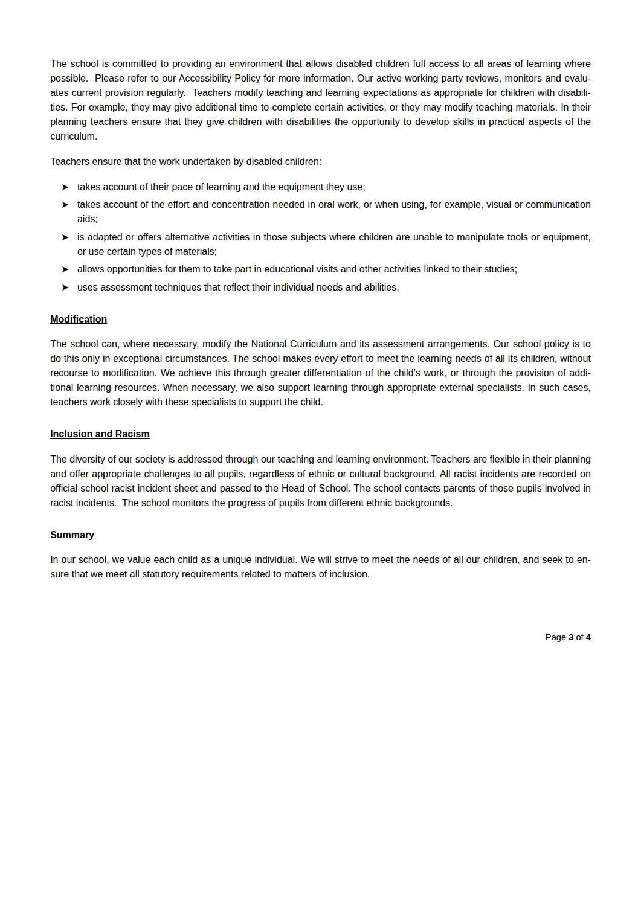The school is committed to providing an environment that allows disabled children full access to all areas of learning where possible. Please refer to our Accessibility Policy for more information. Our active working party reviews, monitors and evaluates current provision regularly. Teachers modify teaching and learning expectations as appropriate for children with disabilities. For example, they may give additional time to complete certain activities, or they may modify teaching materials. In their planning teachers ensure that they give children with disabilities the opportunity to develop skills in practical aspects of the curriculum.
Teachers ensure that the work undertaken by disabled children:
takes account of their pace of learning and the equipment they use;
takes account of the effort and concentration needed in oral work, or when using, for example, visual or communication aids;
is adapted or offers alternative activities in those subjects where children are unable to manipulate tools or equipment, or use certain types of materials;
allows opportunities for them to take part in educational visits and other activities linked to their studies;
uses assessment techniques that reflect their individual needs and abilities.
Modification
The school can, where necessary, modify the National Curriculum and its assessment arrangements. Our school policy is to do this only in exceptional circumstances. The school makes every effort to meet the learning needs of all its children, without recourse to modification. We achieve this through greater differentiation of the child’s work, or through the provision of additional learning resources. When necessary, we also support learning through appropriate external specialists. In such cases, teachers work closely with these specialists to support the child.
Inclusion and Racism
The diversity of our society is addressed through our teaching and learning environment. Teachers are flexible in their planning and offer appropriate challenges to all pupils, regardless of ethnic or cultural background. All racist incidents are recorded on official school racist incident sheet and passed to the Head of School. The school contacts parents of those pupils involved in racist incidents. The school monitors the progress of pupils from different ethnic backgrounds.
Summary
In our school, we value each child as a unique individual. We will strive to meet the needs of all our children, and seek to ensure that we meet all statutory requirements related to matters of inclusion.
Page 3 of 4